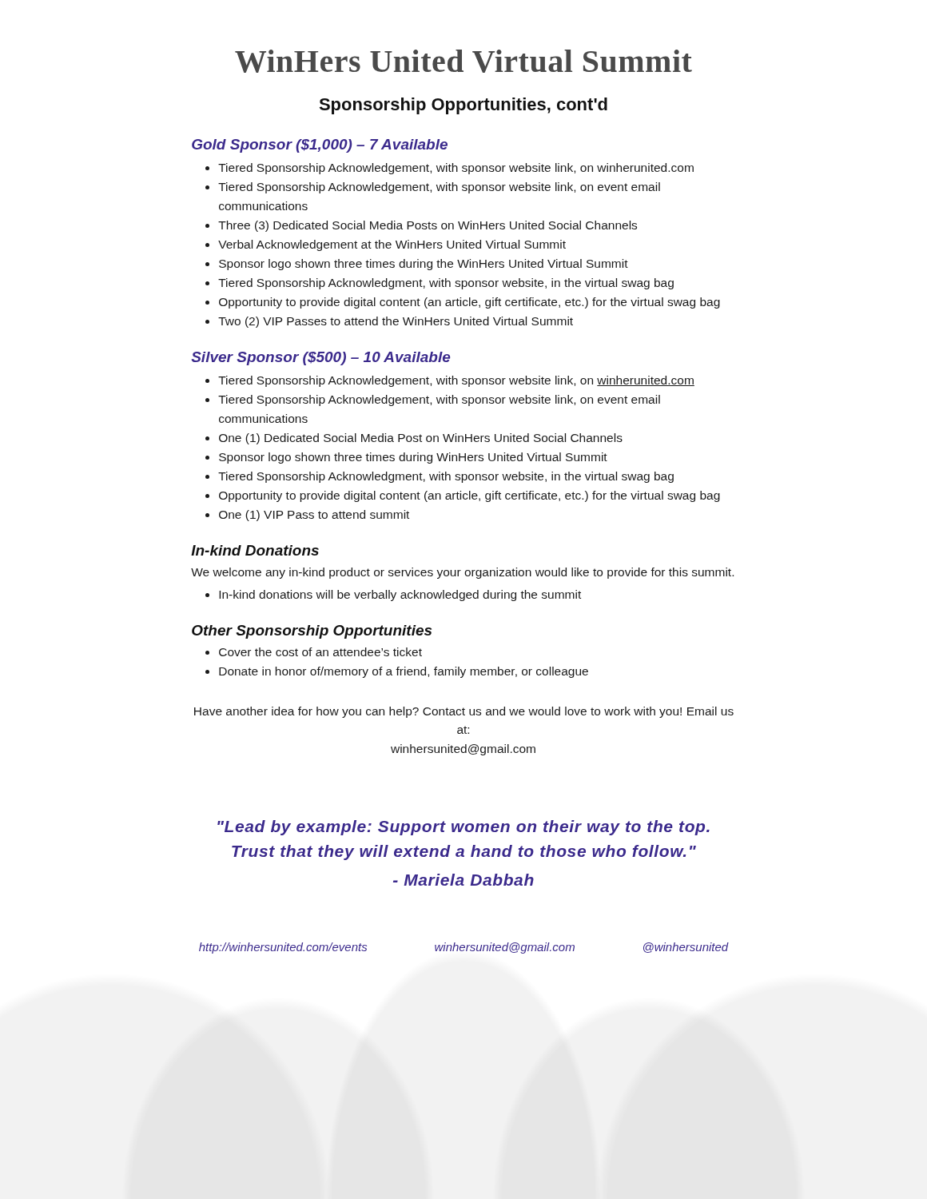WinHers United Virtual Summit
Sponsorship Opportunities, cont'd
Gold Sponsor ($1,000) – 7 Available
Tiered Sponsorship Acknowledgement, with sponsor website link, on winherunited.com
Tiered Sponsorship Acknowledgement, with sponsor website link, on event email communications
Three (3) Dedicated Social Media Posts on WinHers United Social Channels
Verbal Acknowledgement at the WinHers United Virtual Summit
Sponsor logo shown three times during the WinHers United Virtual Summit
Tiered Sponsorship Acknowledgment, with sponsor website, in the virtual swag bag
Opportunity to provide digital content (an article, gift certificate, etc.) for the virtual swag bag
Two (2) VIP Passes to attend the WinHers United Virtual Summit
Silver Sponsor ($500) – 10 Available
Tiered Sponsorship Acknowledgement, with sponsor website link, on winherunited.com
Tiered Sponsorship Acknowledgement, with sponsor website link, on event email communications
One (1) Dedicated Social Media Post on WinHers United Social Channels
Sponsor logo shown three times during WinHers United Virtual Summit
Tiered Sponsorship Acknowledgment, with sponsor website, in the virtual swag bag
Opportunity to provide digital content (an article, gift certificate, etc.) for the virtual swag bag
One (1) VIP Pass to attend summit
In-kind Donations
We welcome any in-kind product or services your organization would like to provide for this summit.
In-kind donations will be verbally acknowledged during the summit
Other Sponsorship Opportunities
Cover the cost of an attendee’s ticket
Donate in honor of/memory of a friend, family member, or colleague
Have another idea for how you can help? Contact us and we would love to work with you! Email us at:
winhersunited@gmail.com
"Lead by example: Support women on their way to the top.
Trust that they will extend a hand to those who follow." - Mariela Dabbah
http://winhersunited.com/events winhersunited@gmail.com @winhersunited